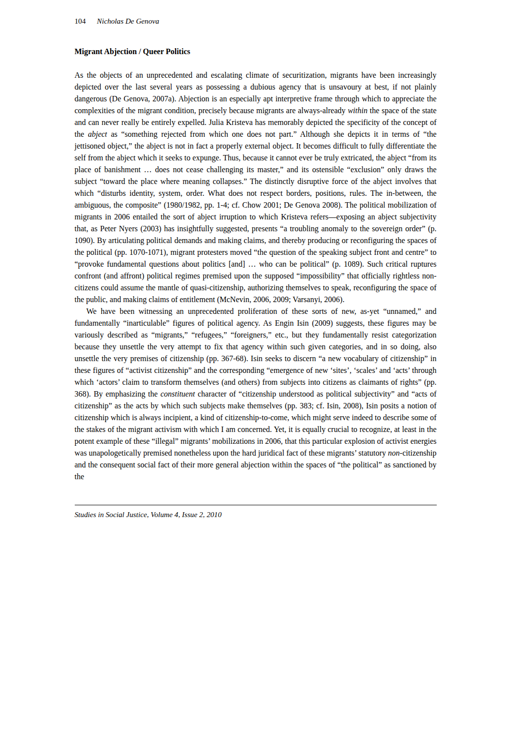104 Nicholas De Genova
Migrant Abjection / Queer Politics
As the objects of an unprecedented and escalating climate of securitization, migrants have been increasingly depicted over the last several years as possessing a dubious agency that is unsavoury at best, if not plainly dangerous (De Genova, 2007a). Abjection is an especially apt interpretive frame through which to appreciate the complexities of the migrant condition, precisely because migrants are always-already within the space of the state and can never really be entirely expelled. Julia Kristeva has memorably depicted the specificity of the concept of the abject as “something rejected from which one does not part.” Although she depicts it in terms of “the jettisoned object,” the abject is not in fact a properly external object. It becomes difficult to fully differentiate the self from the abject which it seeks to expunge. Thus, because it cannot ever be truly extricated, the abject “from its place of banishment … does not cease challenging its master,” and its ostensible “exclusion” only draws the subject “toward the place where meaning collapses.” The distinctly disruptive force of the abject involves that which “disturbs identity, system, order. What does not respect borders, positions, rules. The in-between, the ambiguous, the composite” (1980/1982, pp. 1-4; cf. Chow 2001; De Genova 2008). The political mobilization of migrants in 2006 entailed the sort of abject irruption to which Kristeva refers—exposing an abject subjectivity that, as Peter Nyers (2003) has insightfully suggested, presents “a troubling anomaly to the sovereign order” (p. 1090). By articulating political demands and making claims, and thereby producing or reconfiguring the spaces of the political (pp. 1070-1071), migrant protesters moved “the question of the speaking subject front and centre” to “provoke fundamental questions about politics [and] … who can be political” (p. 1089). Such critical ruptures confront (and affront) political regimes premised upon the supposed “impossibility” that officially rightless non-citizens could assume the mantle of quasi-citizenship, authorizing themselves to speak, reconfiguring the space of the public, and making claims of entitlement (McNevin, 2006, 2009; Varsanyi, 2006).
We have been witnessing an unprecedented proliferation of these sorts of new, as-yet “unnamed,” and fundamentally “inarticulable” figures of political agency. As Engin Isin (2009) suggests, these figures may be variously described as “migrants,” “refugees,” “foreigners,” etc., but they fundamentally resist categorization because they unsettle the very attempt to fix that agency within such given categories, and in so doing, also unsettle the very premises of citizenship (pp. 367-68). Isin seeks to discern “a new vocabulary of citizenship” in these figures of “activist citizenship” and the corresponding “emergence of new ‘sites’, ‘scales’ and ‘acts’ through which ‘actors’ claim to transform themselves (and others) from subjects into citizens as claimants of rights” (pp. 368). By emphasizing the constituent character of “citizenship understood as political subjectivity” and “acts of citizenship” as the acts by which such subjects make themselves (pp. 383; cf. Isin, 2008), Isin posits a notion of citizenship which is always incipient, a kind of citizenship-to-come, which might serve indeed to describe some of the stakes of the migrant activism with which I am concerned. Yet, it is equally crucial to recognize, at least in the potent example of these “illegal” migrants’ mobilizations in 2006, that this particular explosion of activist energies was unapologetically premised nonetheless upon the hard juridical fact of these migrants’ statutory non-citizenship and the consequent social fact of their more general abjection within the spaces of “the political” as sanctioned by the
Studies in Social Justice, Volume 4, Issue 2, 2010